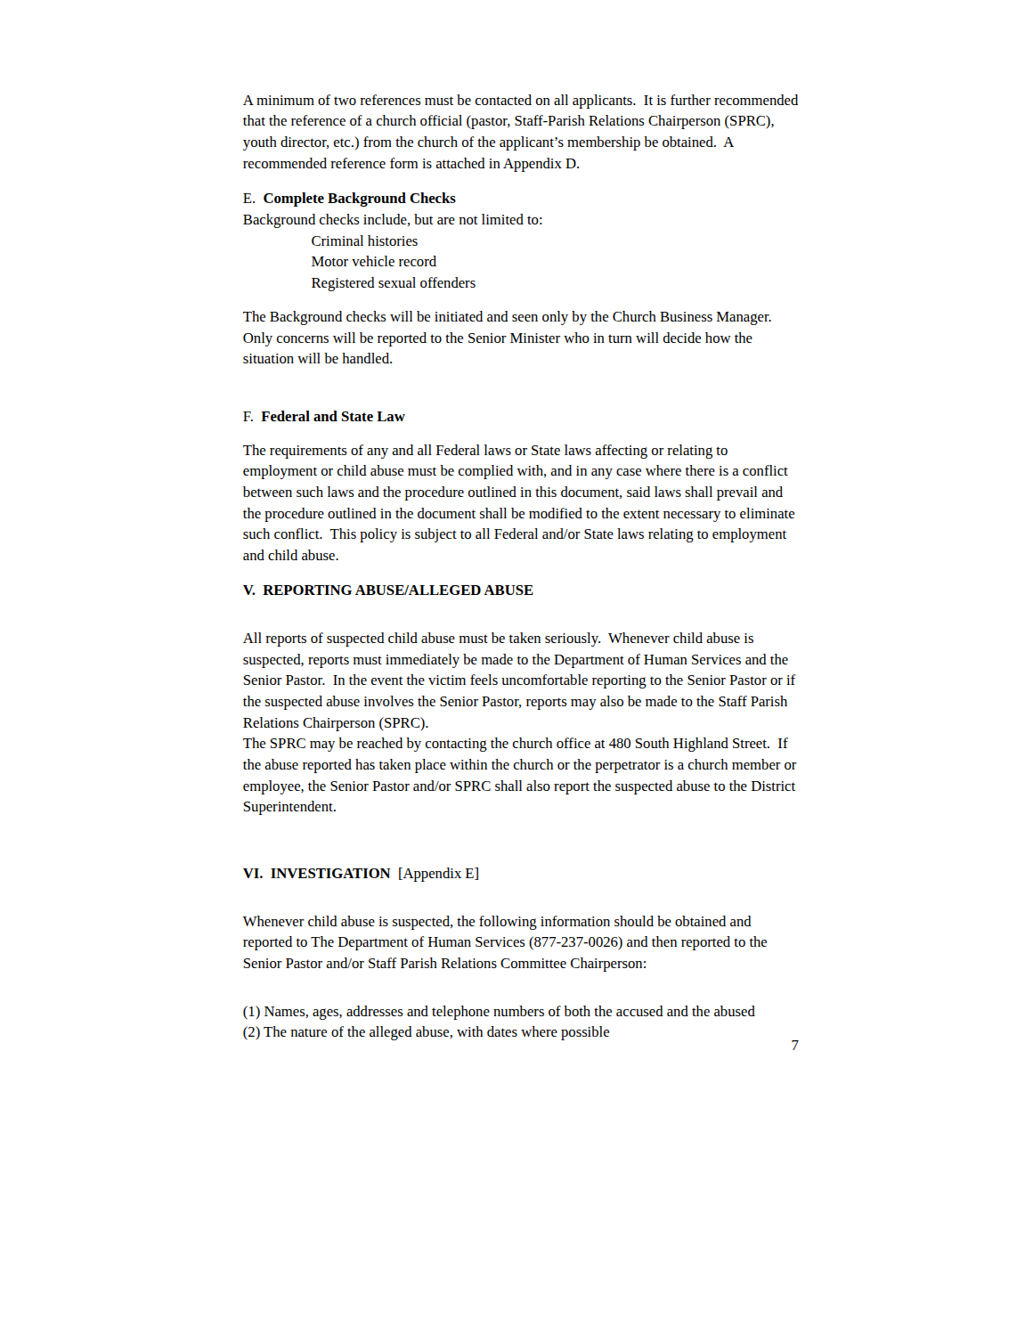A minimum of two references must be contacted on all applicants. It is further recommended that the reference of a church official (pastor, Staff-Parish Relations Chairperson (SPRC), youth director, etc.) from the church of the applicant’s membership be obtained. A recommended reference form is attached in Appendix D.
E. Complete Background Checks
Background checks include, but are not limited to:
Criminal histories
Motor vehicle record
Registered sexual offenders
The Background checks will be initiated and seen only by the Church Business Manager. Only concerns will be reported to the Senior Minister who in turn will decide how the situation will be handled.
F. Federal and State Law
The requirements of any and all Federal laws or State laws affecting or relating to employment or child abuse must be complied with, and in any case where there is a conflict between such laws and the procedure outlined in this document, said laws shall prevail and the procedure outlined in the document shall be modified to the extent necessary to eliminate such conflict. This policy is subject to all Federal and/or State laws relating to employment and child abuse.
V. REPORTING ABUSE/ALLEGED ABUSE
All reports of suspected child abuse must be taken seriously. Whenever child abuse is suspected, reports must immediately be made to the Department of Human Services and the Senior Pastor. In the event the victim feels uncomfortable reporting to the Senior Pastor or if the suspected abuse involves the Senior Pastor, reports may also be made to the Staff Parish Relations Chairperson (SPRC).
The SPRC may be reached by contacting the church office at 480 South Highland Street. If the abuse reported has taken place within the church or the perpetrator is a church member or employee, the Senior Pastor and/or SPRC shall also report the suspected abuse to the District Superintendent.
VI. INVESTIGATION [Appendix E]
Whenever child abuse is suspected, the following information should be obtained and reported to The Department of Human Services (877-237-0026) and then reported to the Senior Pastor and/or Staff Parish Relations Committee Chairperson:
(1) Names, ages, addresses and telephone numbers of both the accused and the abused
(2) The nature of the alleged abuse, with dates where possible
7